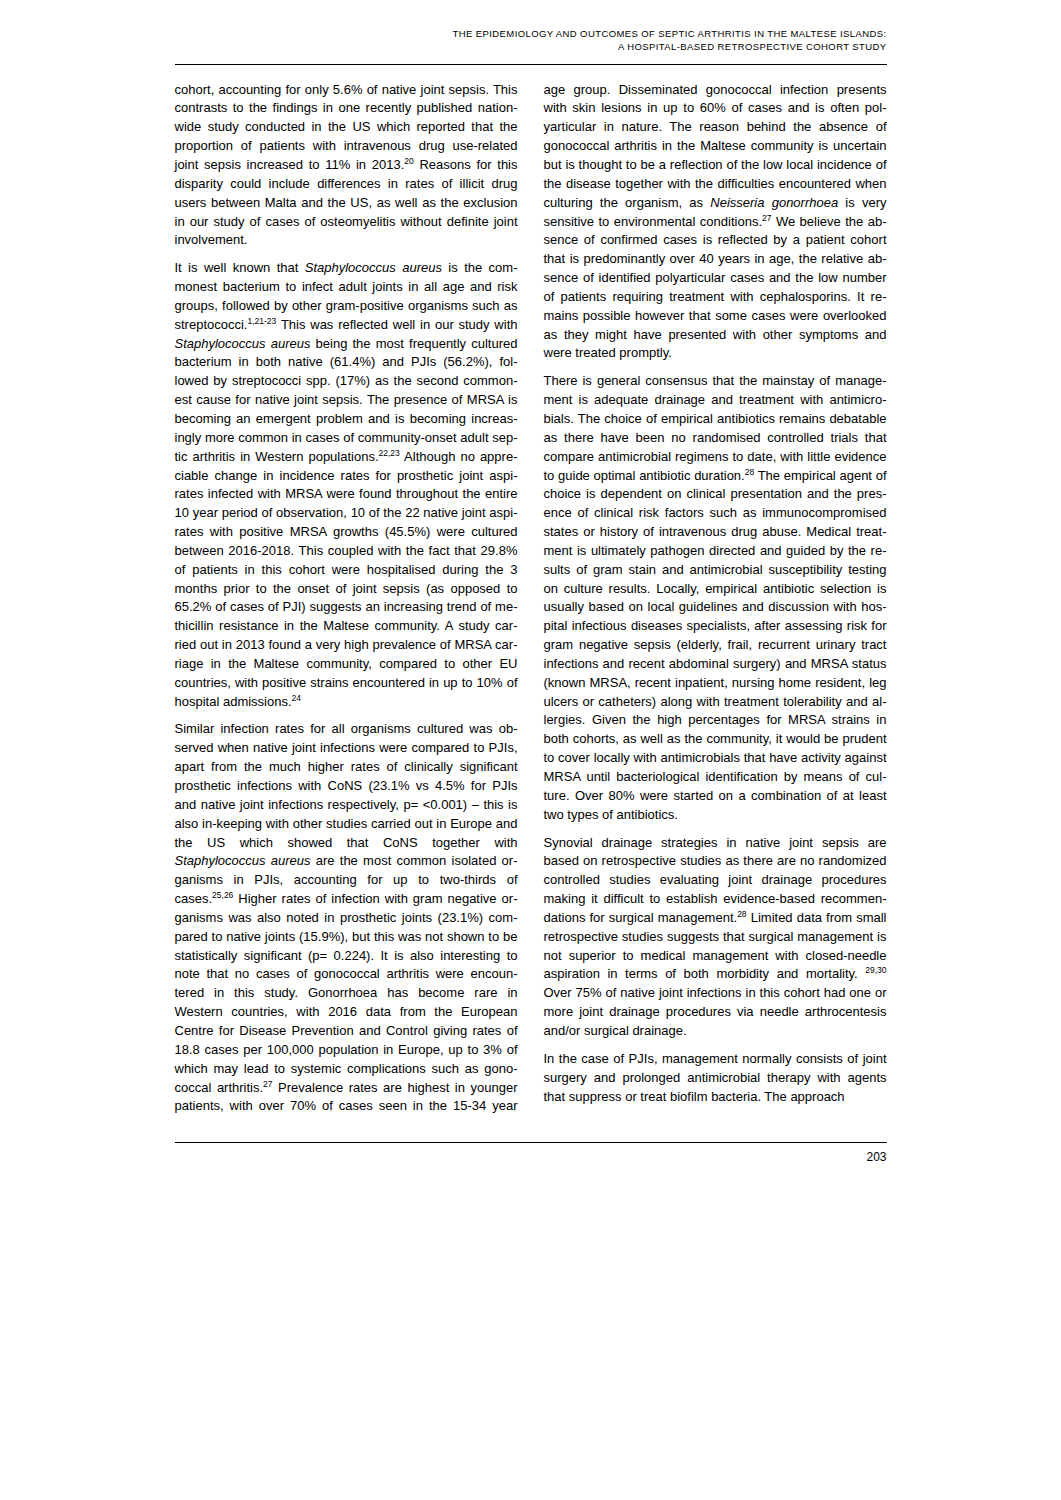THE EPIDEMIOLOGY AND OUTCOMES OF SEPTIC ARTHRITIS IN THE MALTESE ISLANDS:
A HOSPITAL-BASED RETROSPECTIVE COHORT STUDY
cohort, accounting for only 5.6% of native joint sepsis. This contrasts to the findings in one recently published nationwide study conducted in the US which reported that the proportion of patients with intravenous drug use-related joint sepsis increased to 11% in 2013.20 Reasons for this disparity could include differences in rates of illicit drug users between Malta and the US, as well as the exclusion in our study of cases of osteomyelitis without definite joint involvement.
It is well known that Staphylococcus aureus is the commonest bacterium to infect adult joints in all age and risk groups, followed by other gram-positive organisms such as streptococci.1,21-23 This was reflected well in our study with Staphylococcus aureus being the most frequently cultured bacterium in both native (61.4%) and PJIs (56.2%), followed by streptococci spp. (17%) as the second commonest cause for native joint sepsis. The presence of MRSA is becoming an emergent problem and is becoming increasingly more common in cases of community-onset adult septic arthritis in Western populations.22,23 Although no appreciable change in incidence rates for prosthetic joint aspirates infected with MRSA were found throughout the entire 10 year period of observation, 10 of the 22 native joint aspirates with positive MRSA growths (45.5%) were cultured between 2016-2018. This coupled with the fact that 29.8% of patients in this cohort were hospitalised during the 3 months prior to the onset of joint sepsis (as opposed to 65.2% of cases of PJI) suggests an increasing trend of methicillin resistance in the Maltese community. A study carried out in 2013 found a very high prevalence of MRSA carriage in the Maltese community, compared to other EU countries, with positive strains encountered in up to 10% of hospital admissions.24
Similar infection rates for all organisms cultured was observed when native joint infections were compared to PJIs, apart from the much higher rates of clinically significant prosthetic infections with CoNS (23.1% vs 4.5% for PJIs and native joint infections respectively, p= <0.001) – this is also in-keeping with other studies carried out in Europe and the US which showed that CoNS together with Staphylococcus aureus are the most common isolated organisms in PJIs, accounting for up to two-thirds of cases.25,26 Higher rates of infection with gram negative organisms was also noted in prosthetic joints (23.1%) compared to native joints (15.9%), but this was not shown to be statistically significant (p= 0.224). It is also interesting to note that no cases of gonococcal arthritis were encountered in this study. Gonorrhoea has become rare in Western countries, with 2016 data from the European Centre for Disease Prevention and Control giving rates of 18.8 cases per 100,000 population in Europe, up to 3% of which may lead to systemic complications such as gonococcal arthritis.27 Prevalence rates are highest in younger patients, with over 70% of cases seen in the 15-34 year age group. Disseminated gonococcal infection presents with skin lesions in up to 60% of cases and is often polyarticular in nature. The reason behind the absence of gonococcal arthritis in the Maltese community is uncertain but is thought to be a reflection of the low local incidence of the disease together with the difficulties encountered when culturing the organism, as Neisseria gonorrhoea is very sensitive to environmental conditions.27 We believe the absence of confirmed cases is reflected by a patient cohort that is predominantly over 40 years in age, the relative absence of identified polyarticular cases and the low number of patients requiring treatment with cephalosporins. It remains possible however that some cases were overlooked as they might have presented with other symptoms and were treated promptly.
There is general consensus that the mainstay of management is adequate drainage and treatment with antimicrobials. The choice of empirical antibiotics remains debatable as there have been no randomised controlled trials that compare antimicrobial regimens to date, with little evidence to guide optimal antibiotic duration.28 The empirical agent of choice is dependent on clinical presentation and the presence of clinical risk factors such as immunocompromised states or history of intravenous drug abuse. Medical treatment is ultimately pathogen directed and guided by the results of gram stain and antimicrobial susceptibility testing on culture results. Locally, empirical antibiotic selection is usually based on local guidelines and discussion with hospital infectious diseases specialists, after assessing risk for gram negative sepsis (elderly, frail, recurrent urinary tract infections and recent abdominal surgery) and MRSA status (known MRSA, recent inpatient, nursing home resident, leg ulcers or catheters) along with treatment tolerability and allergies. Given the high percentages for MRSA strains in both cohorts, as well as the community, it would be prudent to cover locally with antimicrobials that have activity against MRSA until bacteriological identification by means of culture. Over 80% were started on a combination of at least two types of antibiotics.
Synovial drainage strategies in native joint sepsis are based on retrospective studies as there are no randomized controlled studies evaluating joint drainage procedures making it difficult to establish evidence-based recommendations for surgical management.28 Limited data from small retrospective studies suggests that surgical management is not superior to medical management with closed-needle aspiration in terms of both morbidity and mortality. 29,30 Over 75% of native joint infections in this cohort had one or more joint drainage procedures via needle arthrocentesis and/or surgical drainage.
In the case of PJIs, management normally consists of joint surgery and prolonged antimicrobial therapy with agents that suppress or treat biofilm bacteria. The approach
203